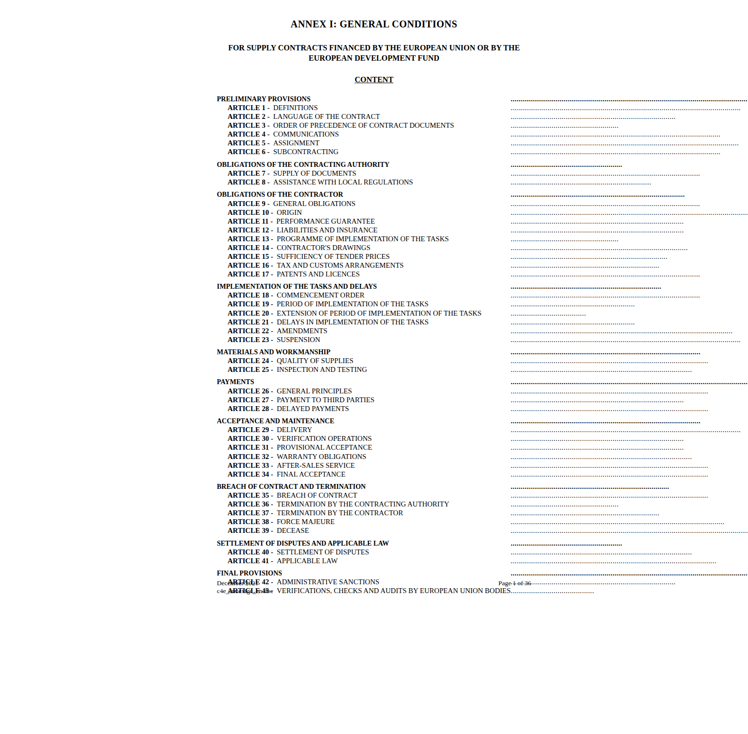ANNEX I: GENERAL CONDITIONS
FOR SUPPLY CONTRACTS FINANCED BY THE EUROPEAN UNION OR BY THE
EUROPEAN DEVELOPMENT FUND
CONTENT
| PRELIMINARY PROVISIONS | ......................................................................................................................... | 3 |
| ARTICLE 1 - DEFINITIONS | ................................................................................................................. | 3 |
| ARTICLE 2 - LANGUAGE OF THE CONTRACT | ................................................................................. | 3 |
| ARTICLE 3 - ORDER OF PRECEDENCE OF CONTRACT DOCUMENTS | ..................................................... | 3 |
| ARTICLE 4 - COMMUNICATIONS | ....................................................................................................... | 3 |
| ARTICLE 5 - ASSIGNMENT | ................................................................................................................ | 4 |
| ARTICLE 6 - SUBCONTRACTING | ....................................................................................................... | 4 |
| OBLIGATIONS OF THE CONTRACTING AUTHORITY | ......................................................... | 5 |
| ARTICLE 7 - SUPPLY OF DOCUMENTS | ............................................................................................. | 5 |
| ARTICLE 8 - ASSISTANCE WITH LOCAL REGULATIONS | ..................................................................... | 5 |
| OBLIGATIONS OF THE CONTRACTOR | ......................................................................................... | 6 |
| ARTICLE 9 - GENERAL OBLIGATIONS | ............................................................................................. | 6 |
| ARTICLE 10 - ORIGIN | ..................................................................................................................... | 9 |
| ARTICLE 11 - PERFORMANCE GUARANTEE | ..................................................................................... | 9 |
| ARTICLE 12 - LIABILITIES AND INSURANCE | ..................................................................................... | 10 |
| ARTICLE 13 - PROGRAMME OF IMPLEMENTATION OF THE TASKS | ..................................................... | 12 |
| ARTICLE 14 - CONTRACTOR'S DRAWINGS | ....................................................................................... | 13 |
| ARTICLE 15 - SUFFICIENCY OF TENDER PRICES | ............................................................................. | 14 |
| ARTICLE 16 - TAX AND CUSTOMS ARRANGEMENTS | ......................................................................... | 14 |
| ARTICLE 17 - PATENTS AND LICENCES | ............................................................................................. | 14 |
| IMPLEMENTATION OF THE TASKS AND DELAYS | ............................................................................. | 15 |
| ARTICLE 18 - COMMENCEMENT ORDER | ............................................................................................. | 15 |
| ARTICLE 19 - PERIOD OF IMPLEMENTATION OF THE TASKS | ............................................................. | 15 |
| ARTICLE 20 - EXTENSION OF PERIOD OF IMPLEMENTATION OF THE TASKS | ..................................... | 16 |
| ARTICLE 21 - DELAYS IN IMPLEMENTATION OF THE TASKS | ............................................................. | 16 |
| ARTICLE 22 - AMENDMENTS | ............................................................................................................. | 17 |
| ARTICLE 23 - SUSPENSION | ................................................................................................................. | 19 |
| MATERIALS AND WORKMANSHIP | ................................................................................................. | 20 |
| ARTICLE 24 - QUALITY OF SUPPLIES | ................................................................................................. | 20 |
| ARTICLE 25 - INSPECTION AND TESTING | ......................................................................................... | 20 |
| PAYMENTS | ......................................................................................................................................... | 21 |
| ARTICLE 26 - GENERAL PRINCIPLES | ................................................................................................. | 21 |
| ARTICLE 27 - PAYMENT TO THIRD PARTIES | ..................................................................................... | 23 |
| ARTICLE 28 - DELAYED PAYMENTS | ................................................................................................. | 23 |
| ACCEPTANCE AND MAINTENANCE | ................................................................................................. | 24 |
| ARTICLE 29 - DELIVERY | ................................................................................................................. | 24 |
| ARTICLE 30 - VERIFICATION OPERATIONS | ..................................................................................... | 24 |
| ARTICLE 31 - PROVISIONAL ACCEPTANCE | ..................................................................................... | 25 |
| ARTICLE 32 - WARRANTY OBLIGATIONS | ......................................................................................... | 26 |
| ARTICLE 33 - AFTER-SALES SERVICE | ................................................................................................. | 27 |
| ARTICLE 34 - FINAL ACCEPTANCE | ................................................................................................. | 27 |
| BREACH OF CONTRACT AND TERMINATION | ................................................................................. | 28 |
| ARTICLE 35 - BREACH OF CONTRACT | ................................................................................................. | 28 |
| ARTICLE 36 - TERMINATION BY THE CONTRACTING AUTHORITY | ..................................................... | 28 |
| ARTICLE 37 - TERMINATION BY THE CONTRACTOR | ......................................................................... | 30 |
| ARTICLE 38 - FORCE MAJEURE | ......................................................................................................... | 31 |
| ARTICLE 39 - DECEASE | ..................................................................................................................... | 32 |
| SETTLEMENT OF DISPUTES AND APPLICABLE LAW | ......................................................... | 32 |
| ARTICLE 40 - SETTLEMENT OF DISPUTES | ......................................................................................... | 32 |
| ARTICLE 41 - APPLICABLE LAW | ..................................................................................................... | 33 |
| FINAL PROVISIONS | ......................................................................................................................... | 33 |
| ARTICLE 42 - ADMINISTRATIVE SANCTIONS | ................................................................................. | 33 |
| ARTICLE 43 - VERIFICATIONS, CHECKS AND AUDITS BY EUROPEAN UNION BODIES | ......................................... | 33 |
December 2021
c4e_annexigc_en.doc
Page 1 of 36